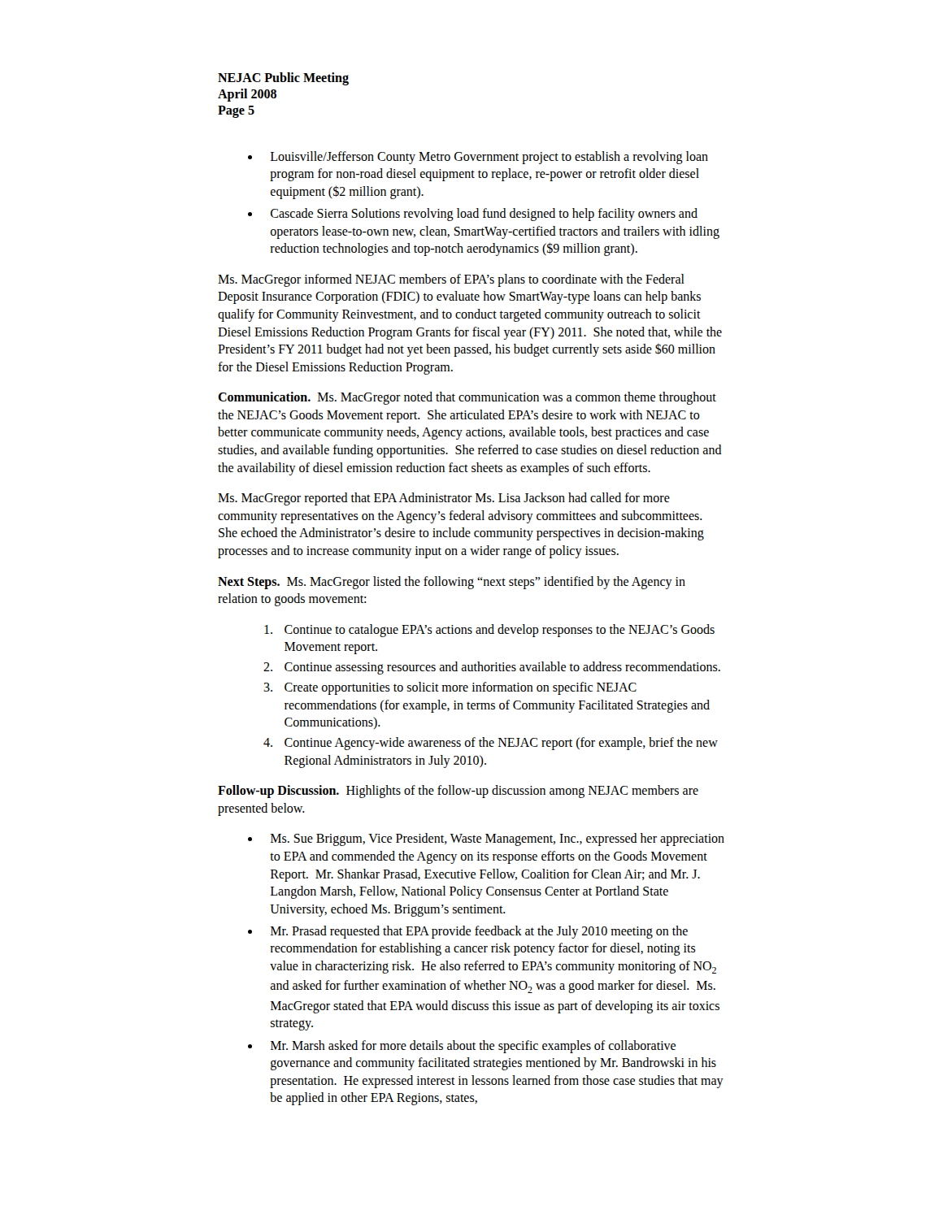NEJAC Public Meeting
April 2008
Page 5
Louisville/Jefferson County Metro Government project to establish a revolving loan program for non-road diesel equipment to replace, re-power or retrofit older diesel equipment ($2 million grant).
Cascade Sierra Solutions revolving load fund designed to help facility owners and operators lease-to-own new, clean, SmartWay-certified tractors and trailers with idling reduction technologies and top-notch aerodynamics ($9 million grant).
Ms. MacGregor informed NEJAC members of EPA’s plans to coordinate with the Federal Deposit Insurance Corporation (FDIC) to evaluate how SmartWay-type loans can help banks qualify for Community Reinvestment, and to conduct targeted community outreach to solicit Diesel Emissions Reduction Program Grants for fiscal year (FY) 2011. She noted that, while the President’s FY 2011 budget had not yet been passed, his budget currently sets aside $60 million for the Diesel Emissions Reduction Program.
Communication. Ms. MacGregor noted that communication was a common theme throughout the NEJAC’s Goods Movement report. She articulated EPA’s desire to work with NEJAC to better communicate community needs, Agency actions, available tools, best practices and case studies, and available funding opportunities. She referred to case studies on diesel reduction and the availability of diesel emission reduction fact sheets as examples of such efforts.
Ms. MacGregor reported that EPA Administrator Ms. Lisa Jackson had called for more community representatives on the Agency’s federal advisory committees and subcommittees. She echoed the Administrator’s desire to include community perspectives in decision-making processes and to increase community input on a wider range of policy issues.
Next Steps. Ms. MacGregor listed the following “next steps” identified by the Agency in relation to goods movement:
Continue to catalogue EPA’s actions and develop responses to the NEJAC’s Goods Movement report.
Continue assessing resources and authorities available to address recommendations.
Create opportunities to solicit more information on specific NEJAC recommendations (for example, in terms of Community Facilitated Strategies and Communications).
Continue Agency-wide awareness of the NEJAC report (for example, brief the new Regional Administrators in July 2010).
Follow-up Discussion. Highlights of the follow-up discussion among NEJAC members are presented below.
Ms. Sue Briggum, Vice President, Waste Management, Inc., expressed her appreciation to EPA and commended the Agency on its response efforts on the Goods Movement Report. Mr. Shankar Prasad, Executive Fellow, Coalition for Clean Air; and Mr. J. Langdon Marsh, Fellow, National Policy Consensus Center at Portland State University, echoed Ms. Briggum’s sentiment.
Mr. Prasad requested that EPA provide feedback at the July 2010 meeting on the recommendation for establishing a cancer risk potency factor for diesel, noting its value in characterizing risk. He also referred to EPA’s community monitoring of NO2 and asked for further examination of whether NO2 was a good marker for diesel. Ms. MacGregor stated that EPA would discuss this issue as part of developing its air toxics strategy.
Mr. Marsh asked for more details about the specific examples of collaborative governance and community facilitated strategies mentioned by Mr. Bandrowski in his presentation. He expressed interest in lessons learned from those case studies that may be applied in other EPA Regions, states,